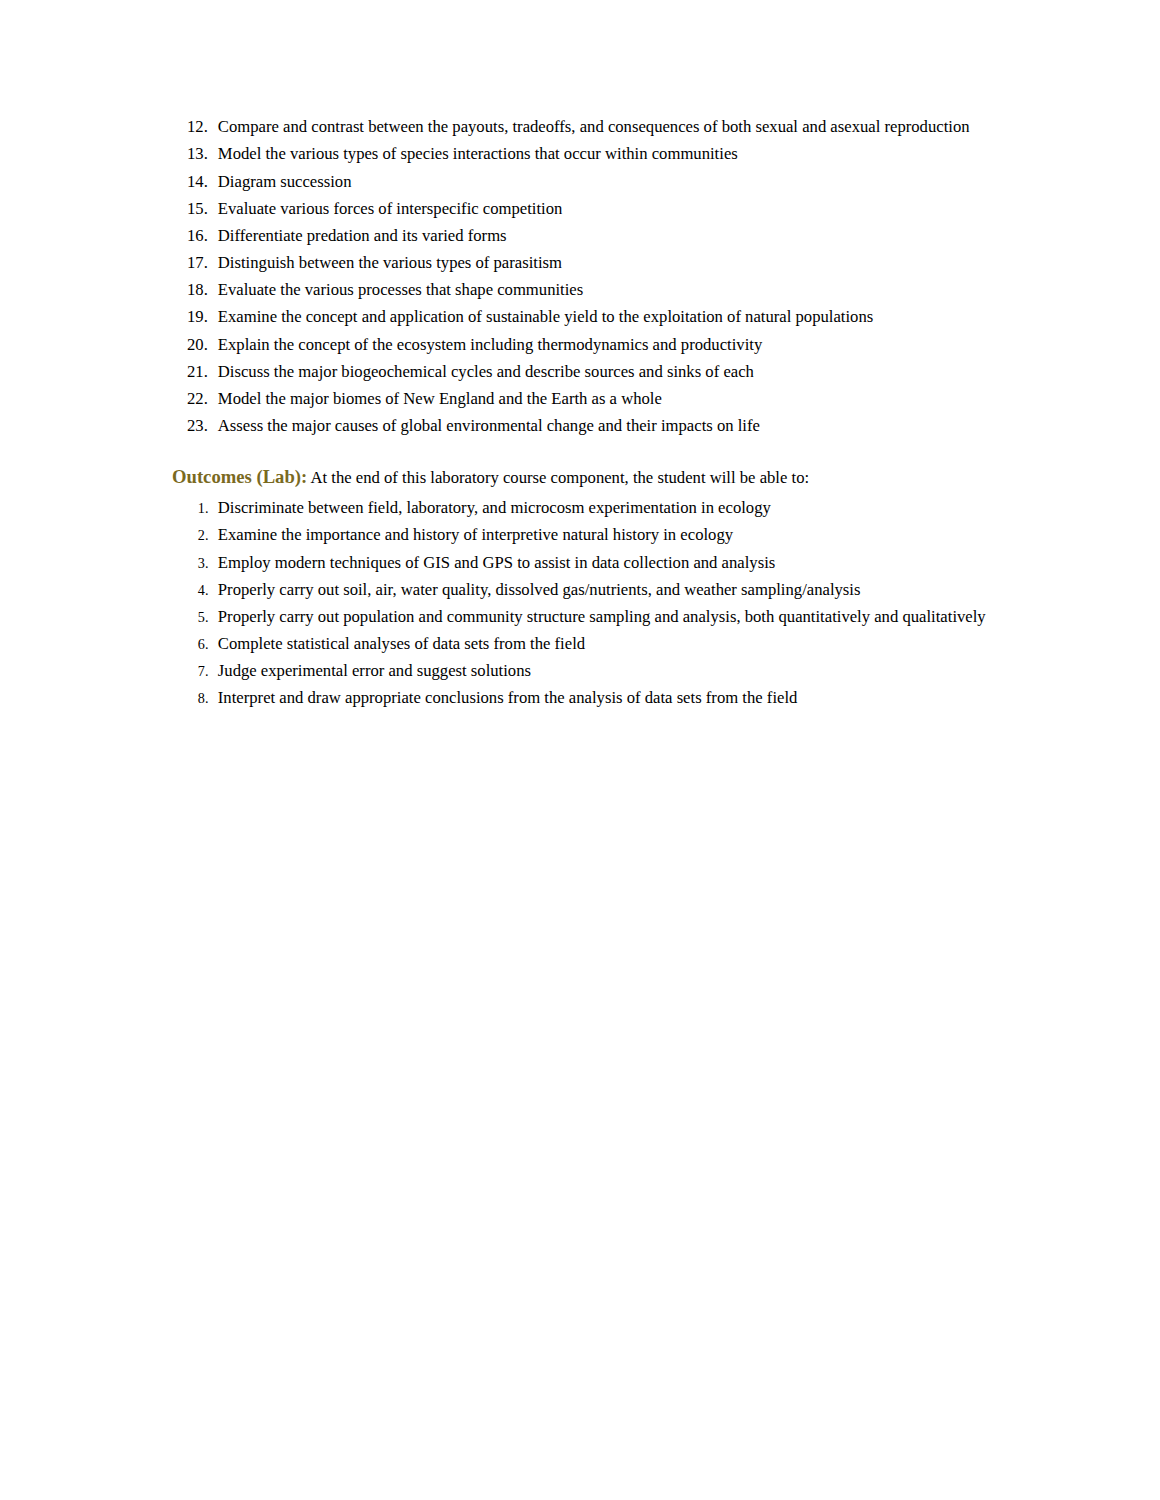Compare and contrast between the payouts, tradeoffs, and consequences of both sexual and asexual reproduction
Model the various types of species interactions that occur within communities
Diagram succession
Evaluate various forces of interspecific competition
Differentiate predation and its varied forms
Distinguish between the various types of parasitism
Evaluate the various processes that shape communities
Examine the concept and application of sustainable yield to the exploitation of natural populations
Explain the concept of the ecosystem including thermodynamics and productivity
Discuss the major biogeochemical cycles and describe sources and sinks of each
Model the major biomes of New England and the Earth as a whole
Assess the major causes of global environmental change and their impacts on life
Outcomes (Lab): At the end of this laboratory course component, the student will be able to:
Discriminate between field, laboratory, and microcosm experimentation in ecology
Examine the importance and history of interpretive natural history in ecology
Employ modern techniques of GIS and GPS to assist in data collection and analysis
Properly carry out soil, air, water quality, dissolved gas/nutrients, and weather sampling/analysis
Properly carry out population and community structure sampling and analysis, both quantitatively and qualitatively
Complete statistical analyses of data sets from the field
Judge experimental error and suggest solutions
Interpret and draw appropriate conclusions from the analysis of data sets from the field